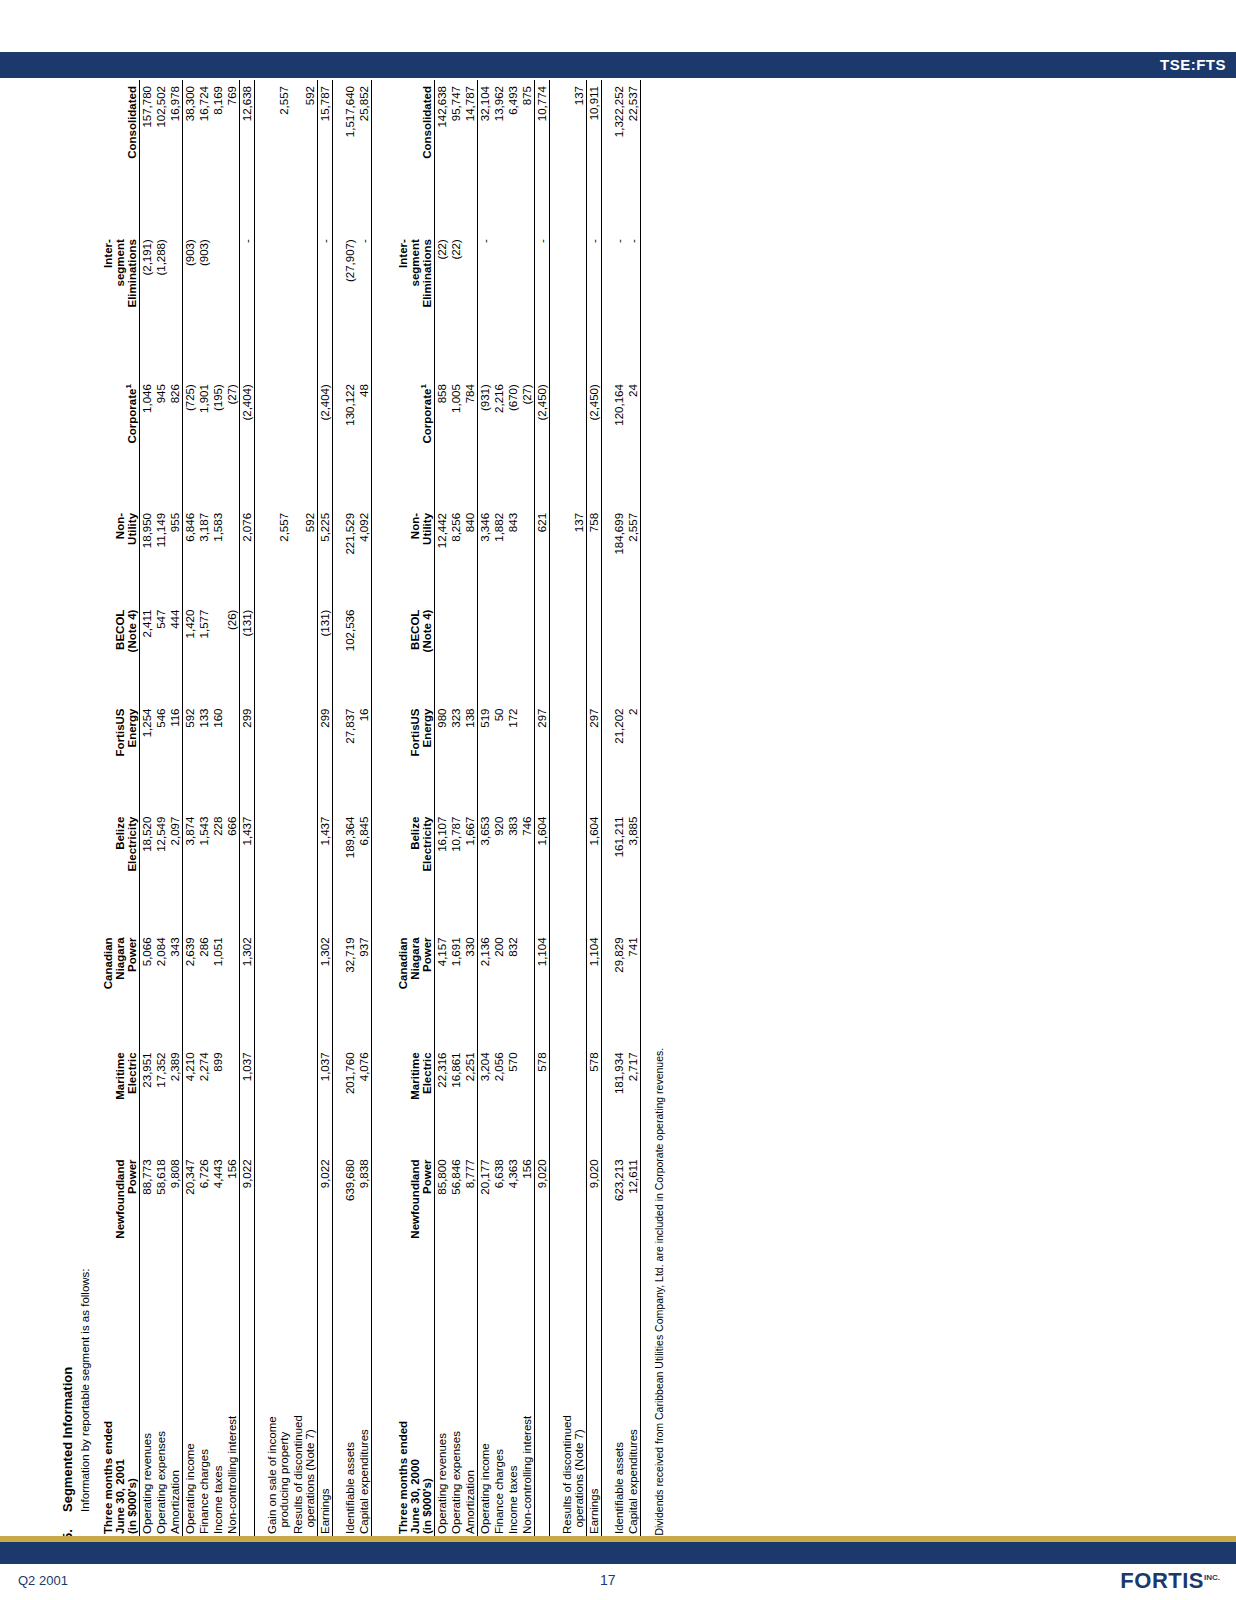TSE:FTS
5.
Segmented Information
Information by reportable segment is as follows:
| Three months ended June 30, 2001 (in $000's) | Newfoundland Power | Maritime Electric | Canadian Niagara Power | Belize Electricity | FortisUS Energy | BECOL (Note 4) | Non- Utility | Corporate 1 | Inter- segment Eliminations | Consolidated |
| --- | --- | --- | --- | --- | --- | --- | --- | --- | --- | --- |
| Operating revenues | 88,773 | 23,951 | 5,066 | 18,520 | 1,254 | 2,411 | 18,950 | 1,046 | (2,191) | 157,780 |
| Operating expenses | 58,618 | 17,352 | 2,084 | 12,549 | 546 | 547 | 11,149 | 945 | (1,288) | 102,502 |
| Amortization | 9,808 | 2,389 | 343 | 2,097 | 116 | 444 | 955 | 826 | | 16,978 |
| Operating income | 20,347 | 4,210 | 2,639 | 3,874 | 592 | 1,420 | 6,846 | (725) | (903) | 38,300 |
| Finance charges | 6,726 | 2,274 | 286 | 1,543 | 133 | 1,577 | 3,187 | 1,901 | (903) | 16,724 |
| Income taxes | 4,443 | 899 | 1,051 | 228 | 160 | | 1,583 | (195) | | 8,169 |
| Non-controlling interest | 156 | | | 666 | | (26) | | (27) | | 769 |
| | 9,022 | 1,037 | 1,302 | 1,437 | 299 | (131) | 2,076 | (2,404) | - | 12,638 |
| Gain on sale of income producing property | | | | | | | 2,557 | | | 2,557 |
| Results of discontinued operations (Note 7) | | | | | | | 592 | | | 592 |
| Earnings | 9,022 | 1,037 | 1,302 | 1,437 | 299 | (131) | 5,225 | (2,404) | - | 15,787 |
| Identifiable assets | 639,680 | 201,760 | 32,719 | 189,364 | 27,837 | 102,536 | 221,529 | 130,122 | (27,907) | 1,517,640 |
| Capital expenditures | 9,838 | 4,076 | 937 | 6,845 | 16 | | 4,092 | 48 | - | 25,852 |
| Three months ended June 30, 2000 (in $000's) | Newfoundland Power | Maritime Electric | Canadian Niagara Power | Belize Electricity | FortisUS Energy | BECOL (Note 4) | Non- Utility | Corporate 1 | Inter- segment Eliminations | Consolidated |
| --- | --- | --- | --- | --- | --- | --- | --- | --- | --- | --- |
| Operating revenues | 85,800 | 22,316 | 4,157 | 16,107 | 980 | | 12,442 | 858 | (22) | 142,638 |
| Operating expenses | 56,846 | 16,861 | 1,691 | 10,787 | 323 | | 8,256 | 1,005 | (22) | 95,747 |
| Amortization | 8,777 | 2,251 | 330 | 1,667 | 138 | | 840 | 784 | | 14,787 |
| Operating income | 20,177 | 3,204 | 2,136 | 3,653 | 519 | | 3,346 | (931) | - | 32,104 |
| Finance charges | 6,638 | 2,056 | 200 | 920 | 50 | | 1,882 | 2,216 | | 13,962 |
| Income taxes | 4,363 | 570 | 832 | 383 | 172 | | 843 | (670) | | 6,493 |
| Non-controlling interest | 156 | | | 746 | | | | (27) | | 875 |
| | 9,020 | 578 | 1,104 | 1,604 | 297 | | 621 | (2,450) | - | 10,774 |
| Results of discontinued operations (Note 7) | | | | | | | 137 | | | 137 |
| Earnings | 9,020 | 578 | 1,104 | 1,604 | 297 | | 758 | (2,450) | - | 10,911 |
| Identifiable assets | 623,213 | 181,934 | 29,829 | 161,211 | 21,202 | | 184,699 | 120,164 | - | 1,322,252 |
| Capital expenditures | 12,611 | 2,717 | 741 | 3,885 | 2 | | 2,557 | 24 | - | 22,537 |
1 Dividends received from Caribbean Utilities Company, Ltd. are included in Corporate operating revenues.
Q2 2001
17
FORTISINC.